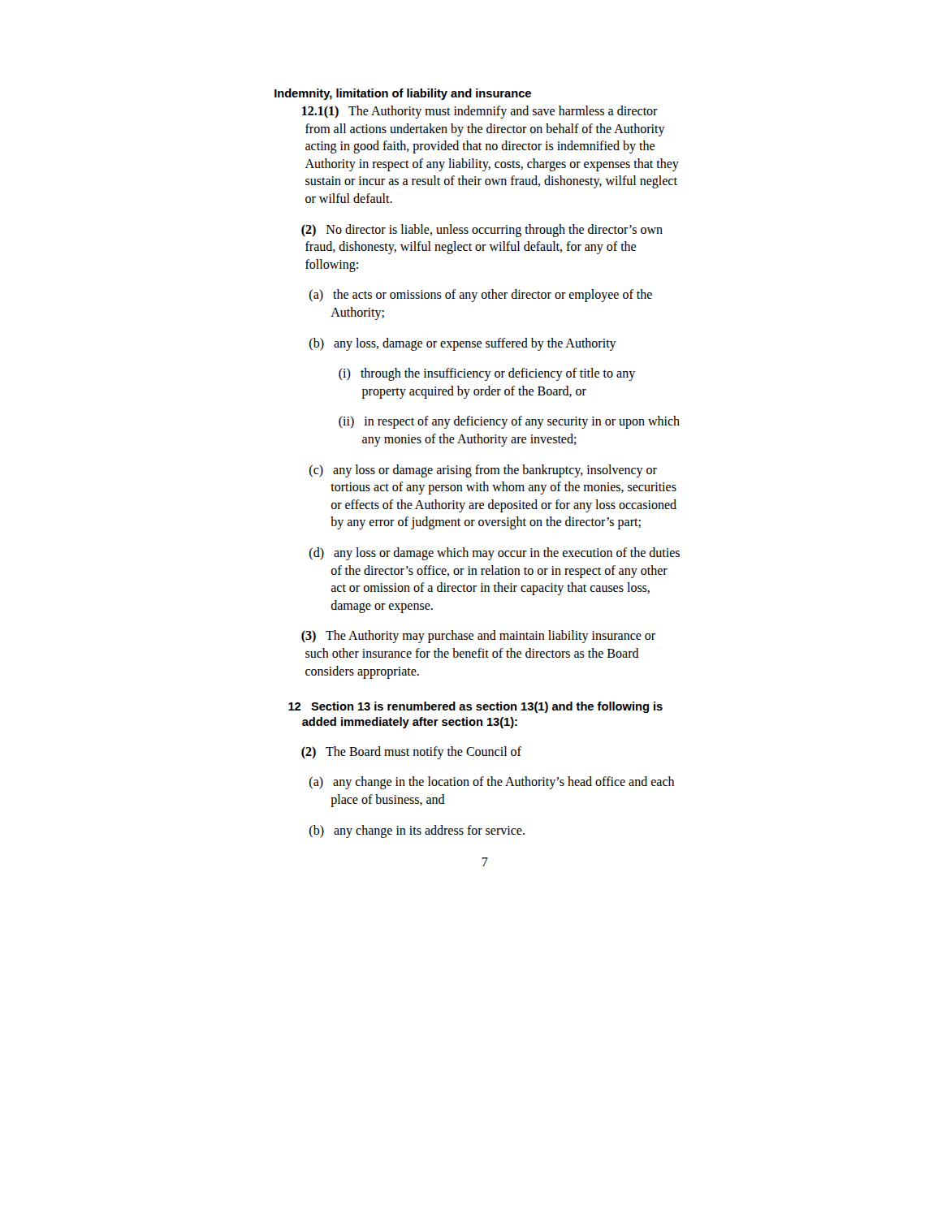Indemnity, limitation of liability and insurance
12.1(1) The Authority must indemnify and save harmless a director from all actions undertaken by the director on behalf of the Authority acting in good faith, provided that no director is indemnified by the Authority in respect of any liability, costs, charges or expenses that they sustain or incur as a result of their own fraud, dishonesty, wilful neglect or wilful default.
(2) No director is liable, unless occurring through the director’s own fraud, dishonesty, wilful neglect or wilful default, for any of the following:
(a) the acts or omissions of any other director or employee of the Authority;
(b) any loss, damage or expense suffered by the Authority
(i) through the insufficiency or deficiency of title to any property acquired by order of the Board, or
(ii) in respect of any deficiency of any security in or upon which any monies of the Authority are invested;
(c) any loss or damage arising from the bankruptcy, insolvency or tortious act of any person with whom any of the monies, securities or effects of the Authority are deposited or for any loss occasioned by any error of judgment or oversight on the director’s part;
(d) any loss or damage which may occur in the execution of the duties of the director’s office, or in relation to or in respect of any other act or omission of a director in their capacity that causes loss, damage or expense.
(3) The Authority may purchase and maintain liability insurance or such other insurance for the benefit of the directors as the Board considers appropriate.
12 Section 13 is renumbered as section 13(1) and the following is added immediately after section 13(1):
(2) The Board must notify the Council of
(a) any change in the location of the Authority’s head office and each place of business, and
(b) any change in its address for service.
7